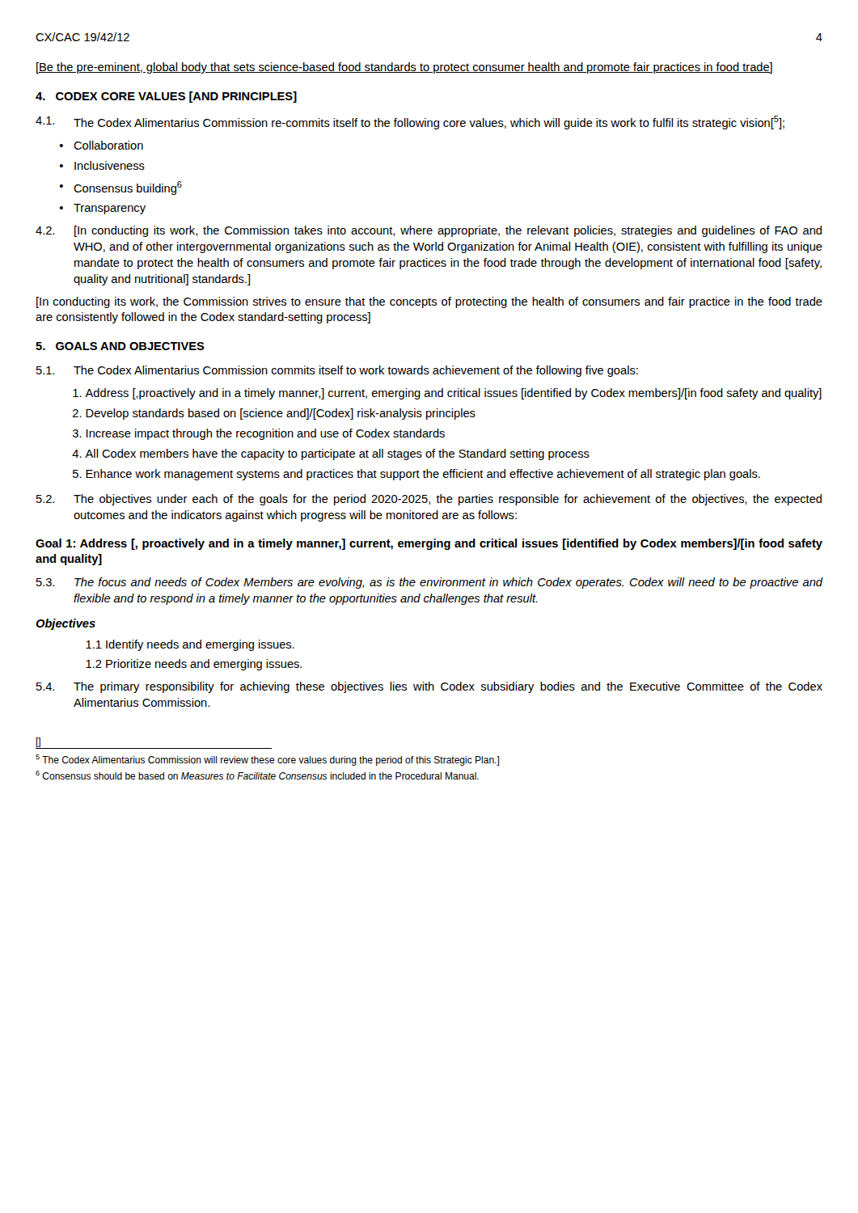CX/CAC 19/42/12 4
[Be the pre-eminent, global body that sets science-based food standards to protect consumer health and promote fair practices in food trade]
4. CODEX CORE VALUES [AND PRINCIPLES]
4.1. The Codex Alimentarius Commission re-commits itself to the following core values, which will guide its work to fulfil its strategic vision[5];
Collaboration
Inclusiveness
Consensus building6
Transparency
4.2. [In conducting its work, the Commission takes into account, where appropriate, the relevant policies, strategies and guidelines of FAO and WHO, and of other intergovernmental organizations such as the World Organization for Animal Health (OIE), consistent with fulfilling its unique mandate to protect the health of consumers and promote fair practices in the food trade through the development of international food [safety, quality and nutritional] standards.]
[In conducting its work, the Commission strives to ensure that the concepts of protecting the health of consumers and fair practice in the food trade are consistently followed in the Codex standard-setting process]
5. GOALS AND OBJECTIVES
5.1. The Codex Alimentarius Commission commits itself to work towards achievement of the following five goals:
Address [,proactively and in a timely manner,] current, emerging and critical issues [identified by Codex members]/[in food safety and quality]
Develop standards based on [science and]/[Codex] risk-analysis principles
Increase impact through the recognition and use of Codex standards
All Codex members have the capacity to participate at all stages of the Standard setting process
Enhance work management systems and practices that support the efficient and effective achievement of all strategic plan goals.
5.2. The objectives under each of the goals for the period 2020-2025, the parties responsible for achievement of the objectives, the expected outcomes and the indicators against which progress will be monitored are as follows:
Goal 1: Address [, proactively and in a timely manner,] current, emerging and critical issues [identified by Codex members]/[in food safety and quality]
5.3. The focus and needs of Codex Members are evolving, as is the environment in which Codex operates. Codex will need to be proactive and flexible and to respond in a timely manner to the opportunities and challenges that result.
Objectives
1.1 Identify needs and emerging issues.
1.2 Prioritize needs and emerging issues.
5.4. The primary responsibility for achieving these objectives lies with Codex subsidiary bodies and the Executive Committee of the Codex Alimentarius Commission.
[]
5 The Codex Alimentarius Commission will review these core values during the period of this Strategic Plan.]
6 Consensus should be based on Measures to Facilitate Consensus included in the Procedural Manual.